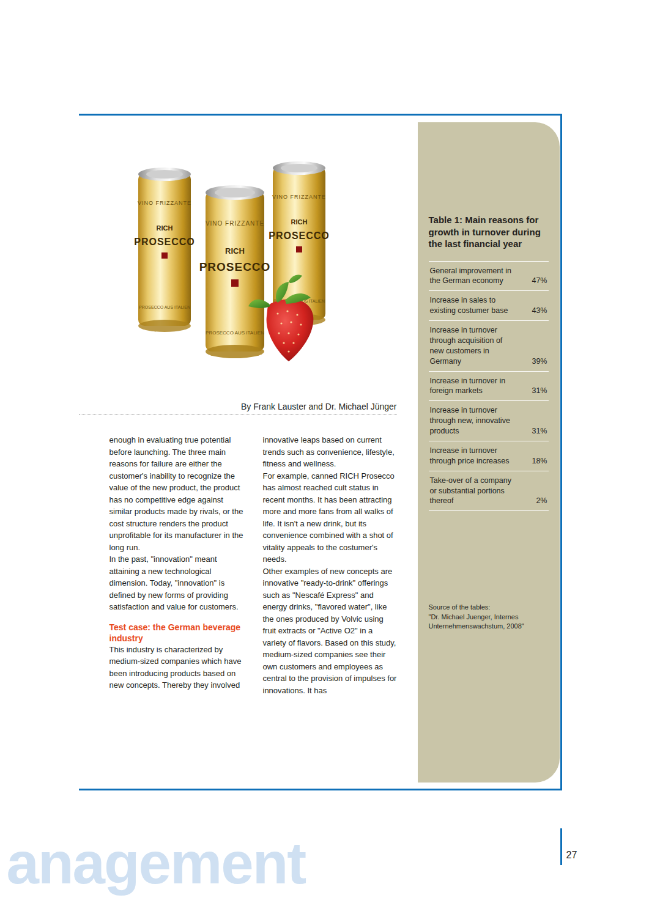VINO FRIZZANTE RICH PROSECCO PROSECCO AUS ITALIEN VINO FRIZZANTE RICH PROSECCO PROSECCO AUS ITALIEN VINO FRIZZANTE RICH PROSECCO PROSECCO AUS ITALIEN
Table 1: Main reasons for growth in turnover during the last financial year
| General improvement in the German economy | 47% |
| Increase in sales to existing costumer base | 43% |
| Increase in turnover through acquisition of new customers in Germany | 39% |
| Increase in turnover in foreign markets | 31% |
| Increase in turnover through new, innovative products | 31% |
| Increase in turnover through price increases | 18% |
| Take-over of a company or substantial portions thereof | 2% |
Source of the tables:
"Dr. Michael Juenger, Internes Unternehmenswachstum, 2008"
By Frank Lauster and Dr. Michael Jünger
enough in evaluating true potential before launching. The three main reasons for failure are either the customer's inability to recognize the value of the new product, the product has no competitive edge against similar products made by rivals, or the cost structure renders the product unprofitable for its manufacturer in the long run.
In the past, "innovation" meant attaining a new technological dimension. Today, "innovation" is defined by new forms of providing satisfaction and value for customers.
Test case: the German beverage industry
This industry is characterized by medium-sized companies which have been introducing products based on new concepts. Thereby they involved innovative leaps based on current trends such as convenience, lifestyle, fitness and wellness.
For example, canned RICH Prosecco has almost reached cult status in recent months. It has been attracting more and more fans from all walks of life. It isn't a new drink, but its convenience combined with a shot of vitality appeals to the costumer's needs.
Other examples of new concepts are innovative "ready-to-drink" offerings such as "Nescafé Express" and energy drinks, "flavored water", like the ones produced by Volvic using fruit extracts or "Active O2" in a variety of flavors. Based on this study, medium-sized companies see their own customers and employees as central to the provision of impulses for innovations. It has
anagement
27